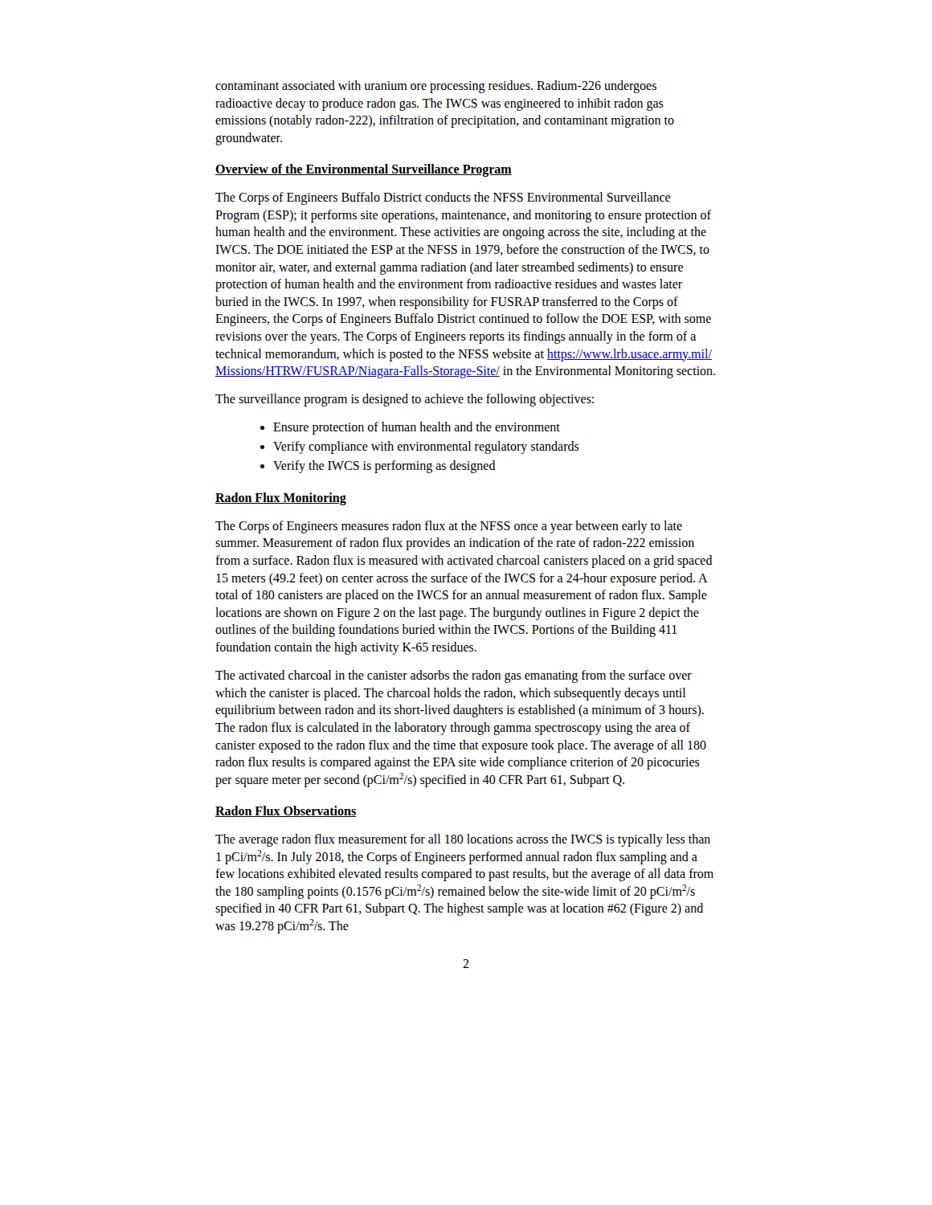contaminant associated with uranium ore processing residues. Radium-226 undergoes radioactive decay to produce radon gas. The IWCS was engineered to inhibit radon gas emissions (notably radon-222), infiltration of precipitation, and contaminant migration to groundwater.
Overview of the Environmental Surveillance Program
The Corps of Engineers Buffalo District conducts the NFSS Environmental Surveillance Program (ESP); it performs site operations, maintenance, and monitoring to ensure protection of human health and the environment. These activities are ongoing across the site, including at the IWCS. The DOE initiated the ESP at the NFSS in 1979, before the construction of the IWCS, to monitor air, water, and external gamma radiation (and later streambed sediments) to ensure protection of human health and the environment from radioactive residues and wastes later buried in the IWCS. In 1997, when responsibility for FUSRAP transferred to the Corps of Engineers, the Corps of Engineers Buffalo District continued to follow the DOE ESP, with some revisions over the years. The Corps of Engineers reports its findings annually in the form of a technical memorandum, which is posted to the NFSS website at https://www.lrb.usace.army.mil/Missions/HTRW/FUSRAP/Niagara-Falls-Storage-Site/ in the Environmental Monitoring section.
The surveillance program is designed to achieve the following objectives:
Ensure protection of human health and the environment
Verify compliance with environmental regulatory standards
Verify the IWCS is performing as designed
Radon Flux Monitoring
The Corps of Engineers measures radon flux at the NFSS once a year between early to late summer. Measurement of radon flux provides an indication of the rate of radon-222 emission from a surface. Radon flux is measured with activated charcoal canisters placed on a grid spaced 15 meters (49.2 feet) on center across the surface of the IWCS for a 24-hour exposure period. A total of 180 canisters are placed on the IWCS for an annual measurement of radon flux. Sample locations are shown on Figure 2 on the last page. The burgundy outlines in Figure 2 depict the outlines of the building foundations buried within the IWCS. Portions of the Building 411 foundation contain the high activity K-65 residues.
The activated charcoal in the canister adsorbs the radon gas emanating from the surface over which the canister is placed. The charcoal holds the radon, which subsequently decays until equilibrium between radon and its short-lived daughters is established (a minimum of 3 hours). The radon flux is calculated in the laboratory through gamma spectroscopy using the area of canister exposed to the radon flux and the time that exposure took place. The average of all 180 radon flux results is compared against the EPA site wide compliance criterion of 20 picocuries per square meter per second (pCi/m2/s) specified in 40 CFR Part 61, Subpart Q.
Radon Flux Observations
The average radon flux measurement for all 180 locations across the IWCS is typically less than 1 pCi/m2/s. In July 2018, the Corps of Engineers performed annual radon flux sampling and a few locations exhibited elevated results compared to past results, but the average of all data from the 180 sampling points (0.1576 pCi/m2/s) remained below the site-wide limit of 20 pCi/m2/s specified in 40 CFR Part 61, Subpart Q. The highest sample was at location #62 (Figure 2) and was 19.278 pCi/m2/s. The
2